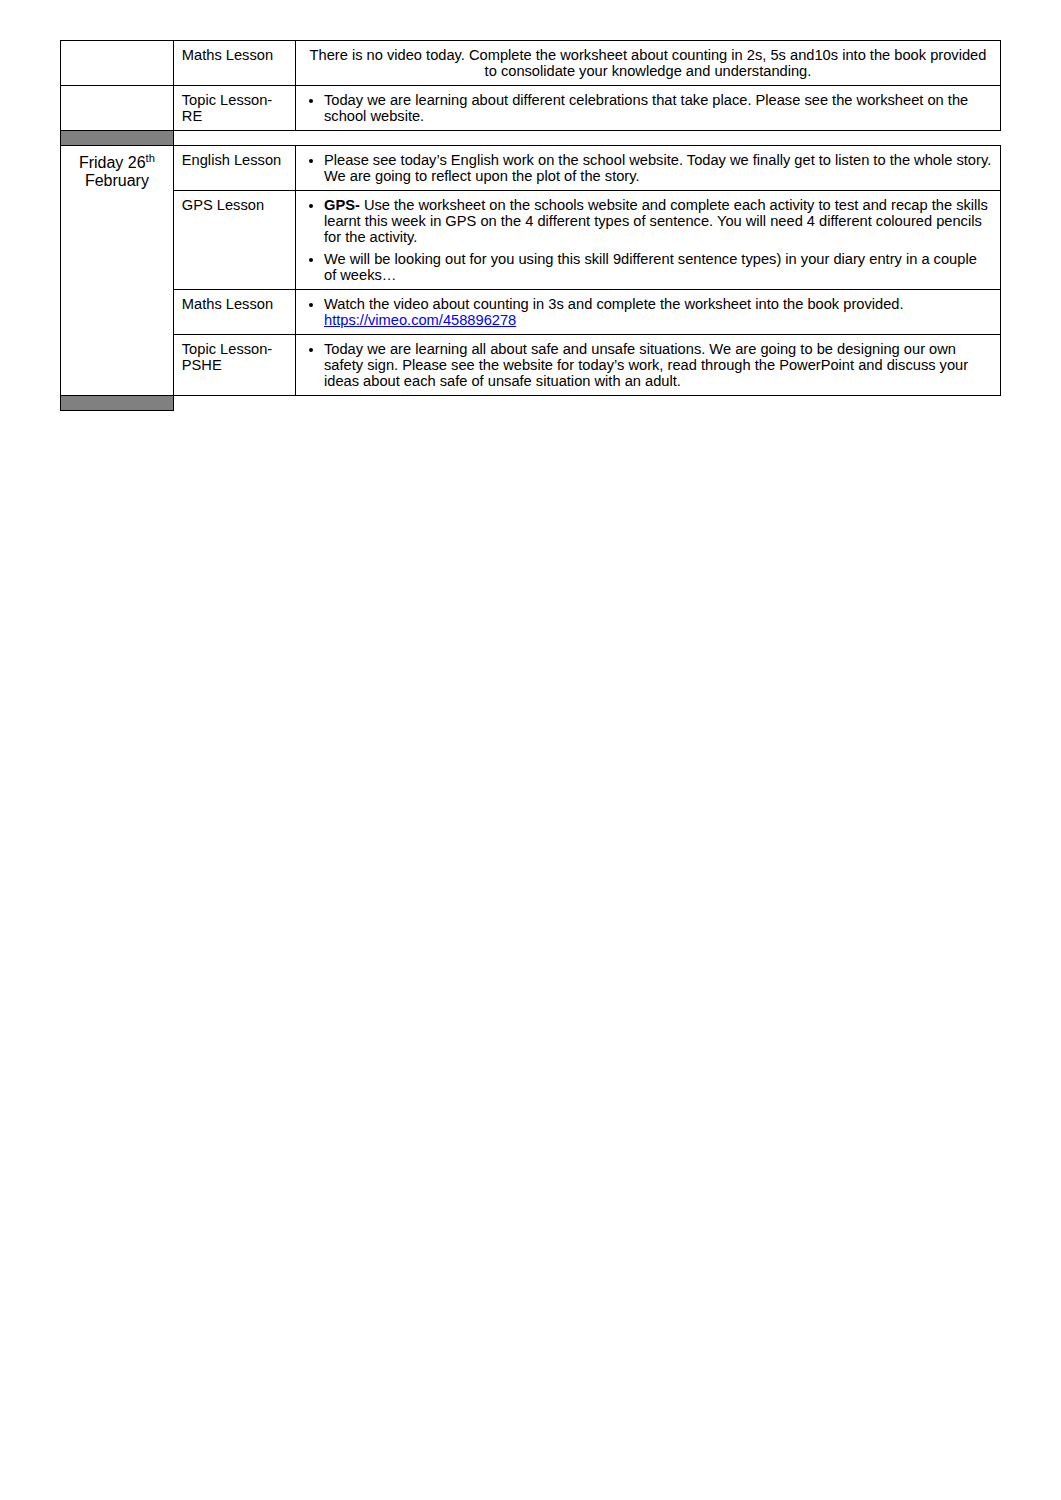| | Maths Lesson | There is no video today. Complete the worksheet about counting in 2s, 5s and10s into the book provided to consolidate your knowledge and understanding. |
| | Topic Lesson- RE | Today we are learning about different celebrations that take place. Please see the worksheet on the school website. |
| Friday 26 th February | English Lesson | Please see today’s English work on the school website. Today we finally get to listen to the whole story. We are going to reflect upon the plot of the story. |
| GPS Lesson | GPS- Use the worksheet on the schools website and complete each activity to test and recap the skills learnt this week in GPS on the 4 different types of sentence. You will need 4 different coloured pencils for the activity. We will be looking out for you using this skill 9different sentence types) in your diary entry in a couple of weeks… |
| Maths Lesson | Watch the video about counting in 3s and complete the worksheet into the book provided. https://vimeo.com/458896278 |
| Topic Lesson- PSHE | Today we are learning all about safe and unsafe situations. We are going to be designing our own safety sign. Please see the website for today’s work, read through the PowerPoint and discuss your ideas about each safe of unsafe situation with an adult. |